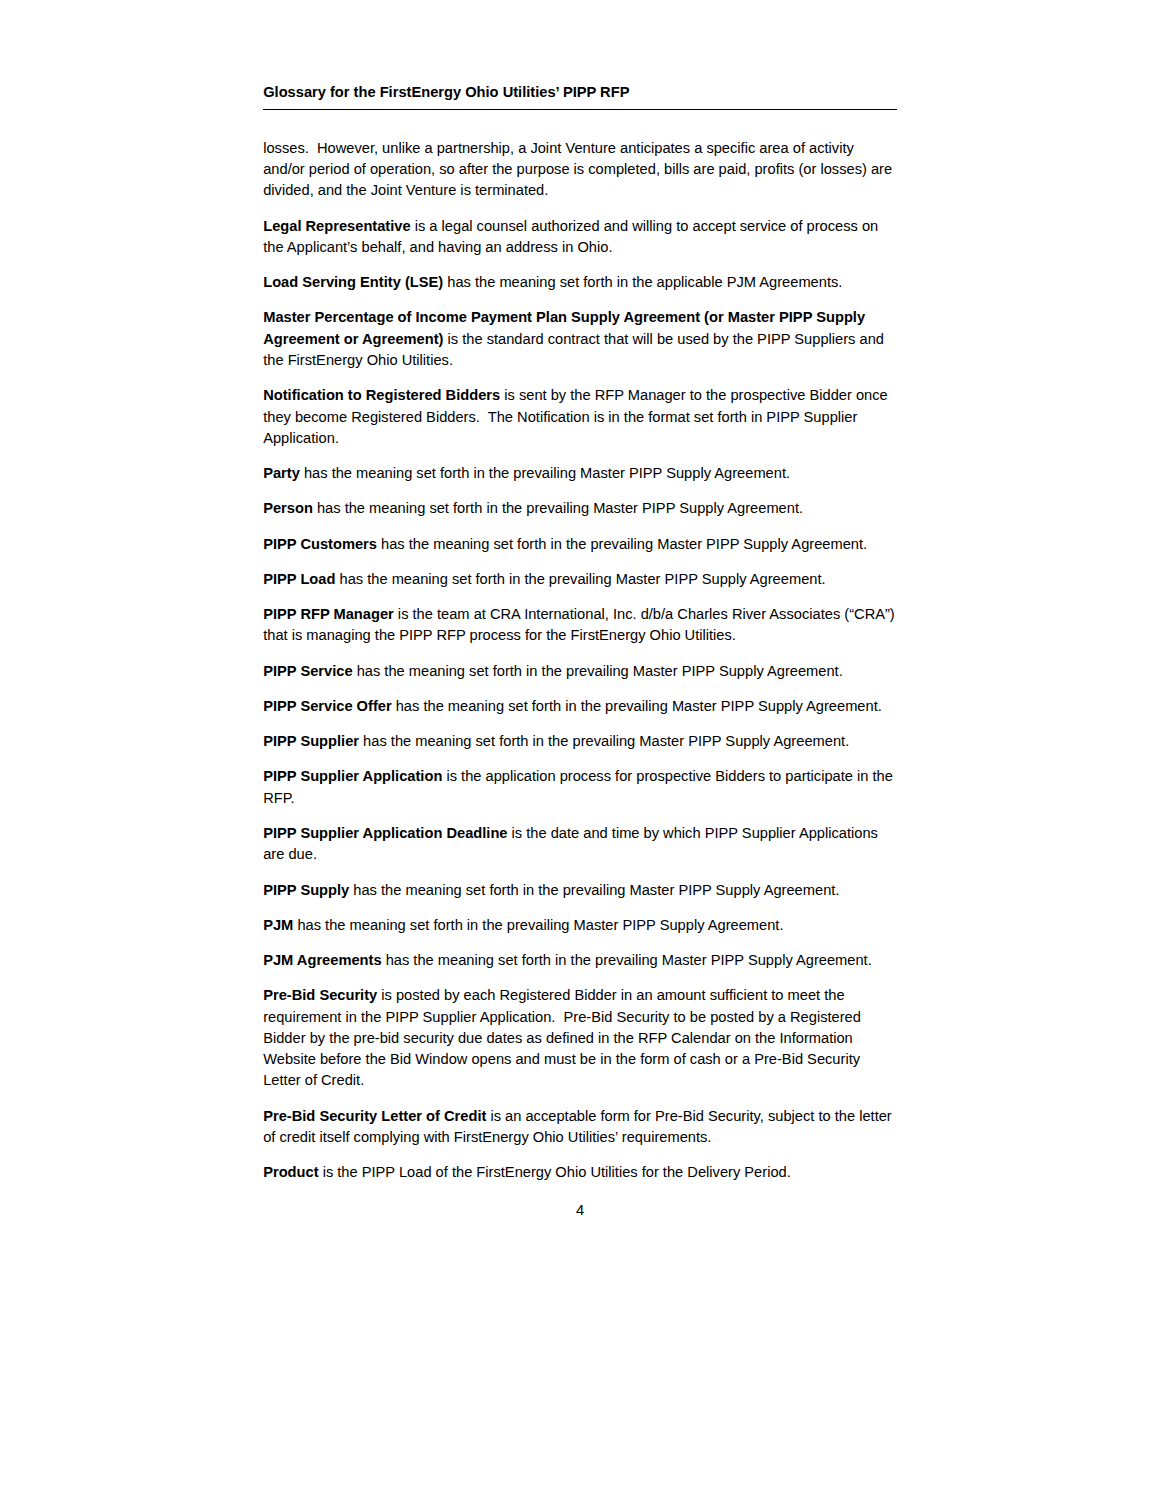Glossary for the FirstEnergy Ohio Utilities’ PIPP RFP
losses. However, unlike a partnership, a Joint Venture anticipates a specific area of activity and/or period of operation, so after the purpose is completed, bills are paid, profits (or losses) are divided, and the Joint Venture is terminated.
Legal Representative is a legal counsel authorized and willing to accept service of process on the Applicant’s behalf, and having an address in Ohio.
Load Serving Entity (LSE) has the meaning set forth in the applicable PJM Agreements.
Master Percentage of Income Payment Plan Supply Agreement (or Master PIPP Supply Agreement or Agreement) is the standard contract that will be used by the PIPP Suppliers and the FirstEnergy Ohio Utilities.
Notification to Registered Bidders is sent by the RFP Manager to the prospective Bidder once they become Registered Bidders. The Notification is in the format set forth in PIPP Supplier Application.
Party has the meaning set forth in the prevailing Master PIPP Supply Agreement.
Person has the meaning set forth in the prevailing Master PIPP Supply Agreement.
PIPP Customers has the meaning set forth in the prevailing Master PIPP Supply Agreement.
PIPP Load has the meaning set forth in the prevailing Master PIPP Supply Agreement.
PIPP RFP Manager is the team at CRA International, Inc. d/b/a Charles River Associates (“CRA”) that is managing the PIPP RFP process for the FirstEnergy Ohio Utilities.
PIPP Service has the meaning set forth in the prevailing Master PIPP Supply Agreement.
PIPP Service Offer has the meaning set forth in the prevailing Master PIPP Supply Agreement.
PIPP Supplier has the meaning set forth in the prevailing Master PIPP Supply Agreement.
PIPP Supplier Application is the application process for prospective Bidders to participate in the RFP.
PIPP Supplier Application Deadline is the date and time by which PIPP Supplier Applications are due.
PIPP Supply has the meaning set forth in the prevailing Master PIPP Supply Agreement.
PJM has the meaning set forth in the prevailing Master PIPP Supply Agreement.
PJM Agreements has the meaning set forth in the prevailing Master PIPP Supply Agreement.
Pre-Bid Security is posted by each Registered Bidder in an amount sufficient to meet the requirement in the PIPP Supplier Application. Pre-Bid Security to be posted by a Registered Bidder by the pre-bid security due dates as defined in the RFP Calendar on the Information Website before the Bid Window opens and must be in the form of cash or a Pre-Bid Security Letter of Credit.
Pre-Bid Security Letter of Credit is an acceptable form for Pre-Bid Security, subject to the letter of credit itself complying with FirstEnergy Ohio Utilities’ requirements.
Product is the PIPP Load of the FirstEnergy Ohio Utilities for the Delivery Period.
4